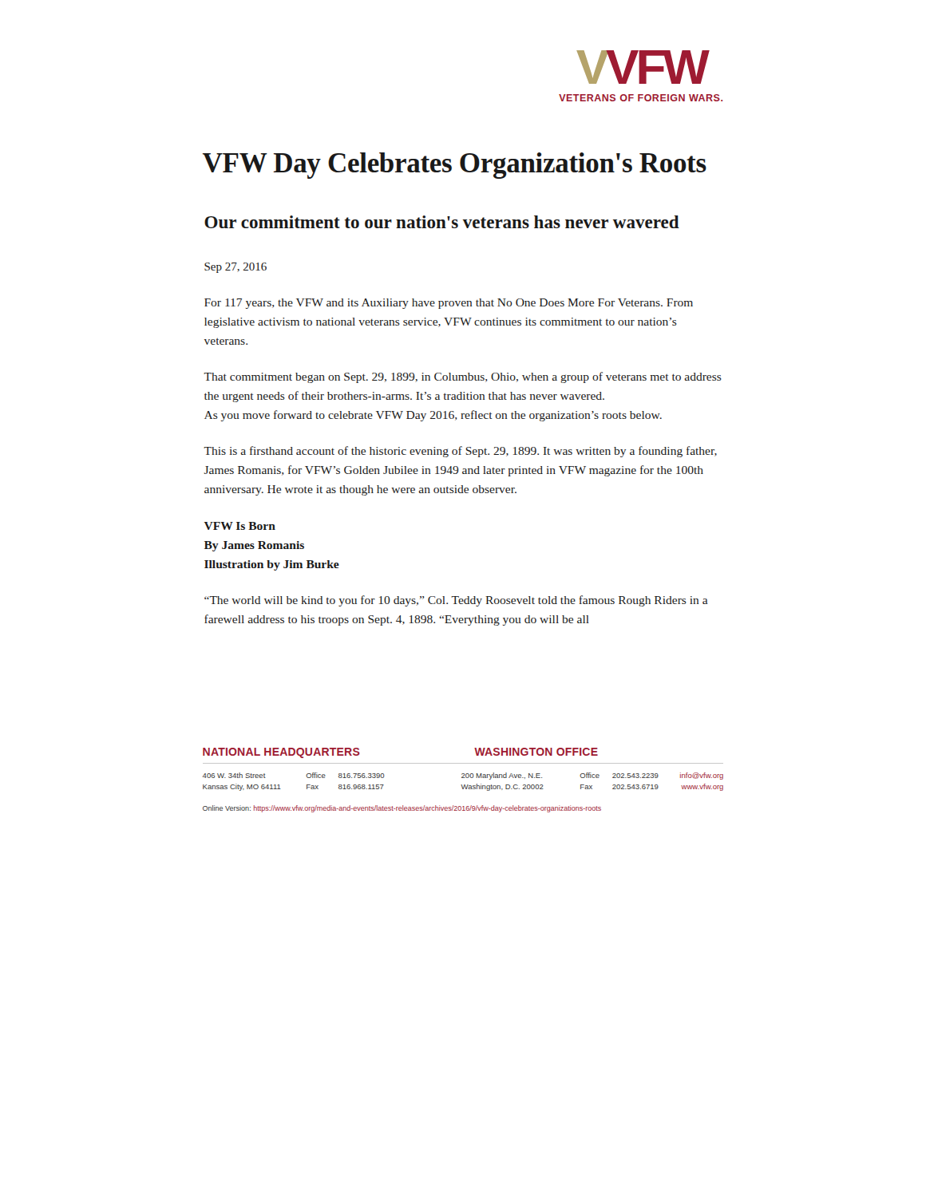VVFW
VETERANS OF FOREIGN WARS.
VFW Day Celebrates Organization's Roots
Our commitment to our nation's veterans has never wavered
Sep 27, 2016
For 117 years, the VFW and its Auxiliary have proven that No One Does More For Veterans. From legislative activism to national veterans service, VFW continues its commitment to our nation’s veterans.
That commitment began on Sept. 29, 1899, in Columbus, Ohio, when a group of veterans met to address the urgent needs of their brothers-in-arms. It’s a tradition that has never wavered.
As you move forward to celebrate VFW Day 2016, reflect on the organization’s roots below.
This is a firsthand account of the historic evening of Sept. 29, 1899. It was written by a founding father, James Romanis, for VFW’s Golden Jubilee in 1949 and later printed in VFW magazine for the 100th anniversary. He wrote it as though he were an outside observer.
VFW Is Born
By James Romanis
Illustration by Jim Burke
“The world will be kind to you for 10 days,” Col. Teddy Roosevelt told the famous Rough Riders in a farewell address to his troops on Sept. 4, 1898. “Everything you do will be all
NATIONAL HEADQUARTERS
WASHINGTON OFFICE
406 W. 34th Street
Kansas City, MO 64111
Office816.756.3390
Fax816.968.1157
200 Maryland Ave., N.E.
Washington, D.C. 20002
Office202.543.2239
Fax202.543.6719
info@vfw.org
www.vfw.org
Online Version: https://www.vfw.org/media-and-events/latest-releases/archives/2016/9/vfw-day-celebrates-organizations-roots